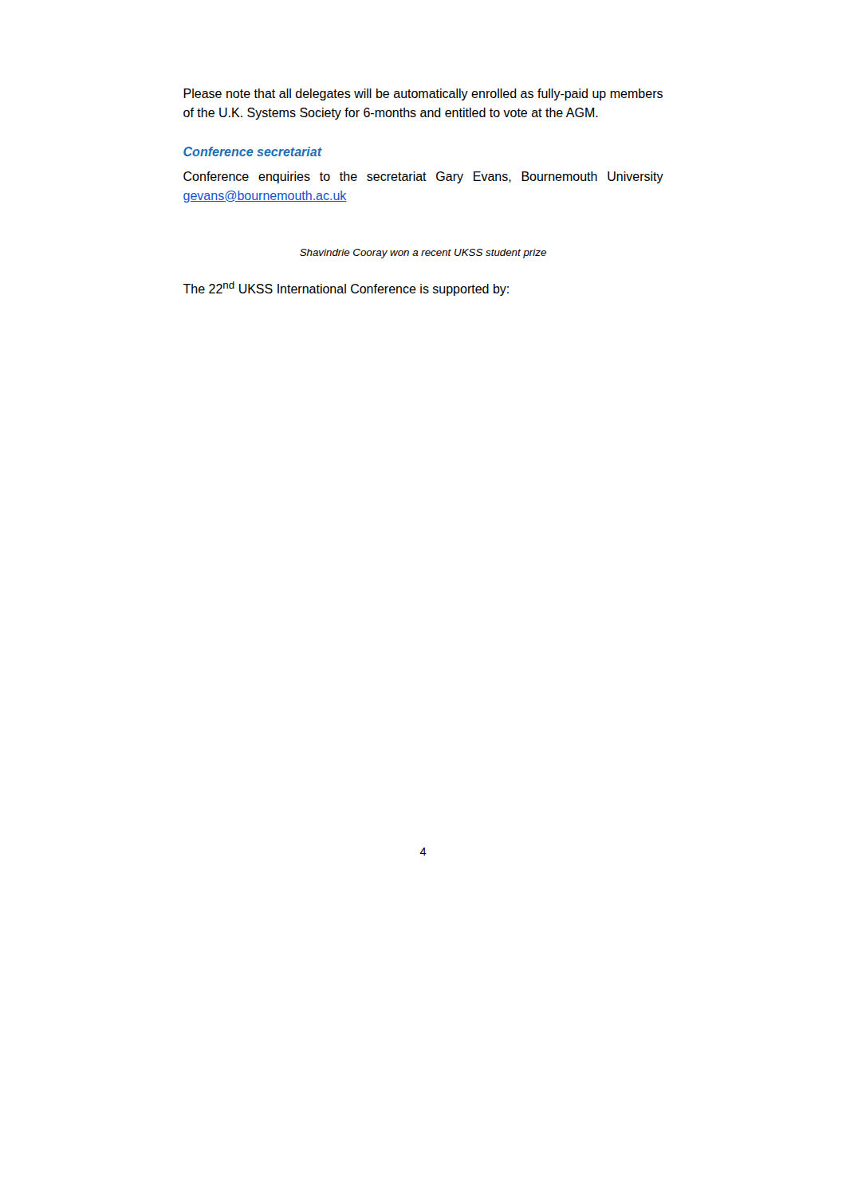Please note that all delegates will be automatically enrolled as fully-paid up members of the U.K. Systems Society for 6-months and entitled to vote at the AGM.
Conference secretariat
Conference enquiries to the secretariat Gary Evans, Bournemouth University gevans@bournemouth.ac.uk
Shavindrie Cooray won a recent UKSS student prize
The 22nd UKSS International Conference is supported by:
4